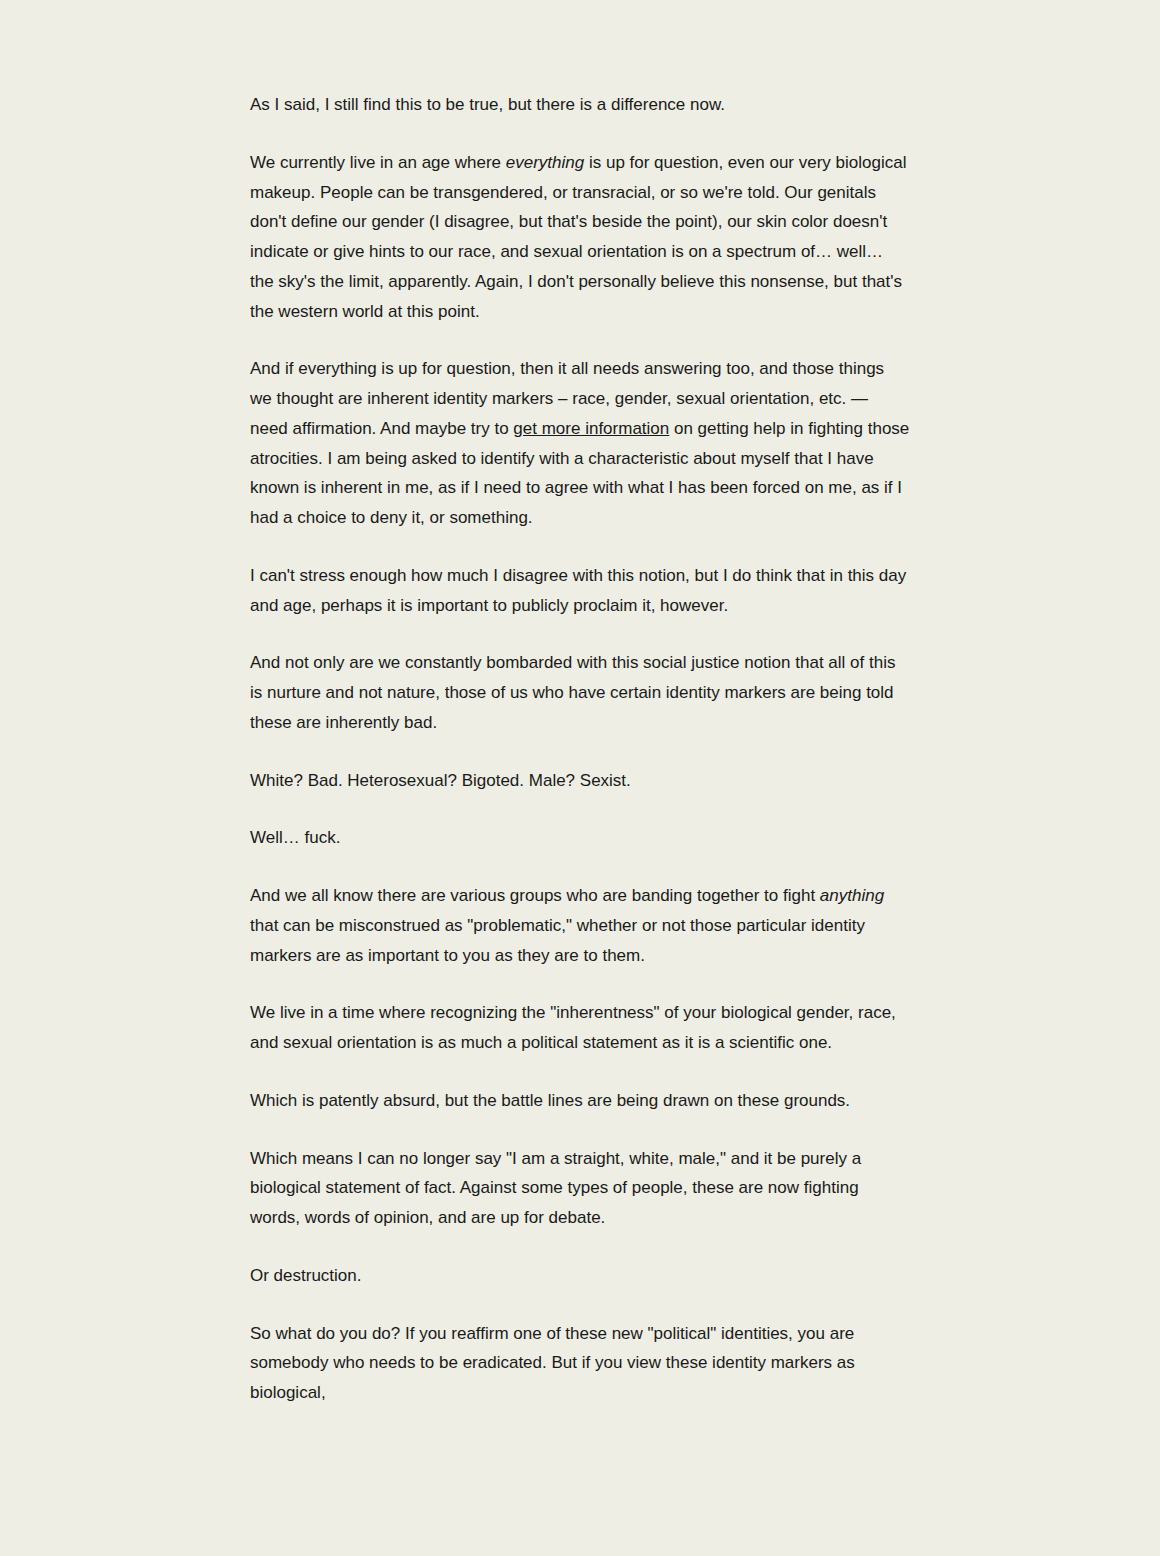As I said, I still find this to be true, but there is a difference now.
We currently live in an age where everything is up for question, even our very biological makeup. People can be transgendered, or transracial, or so we're told. Our genitals don't define our gender (I disagree, but that's beside the point), our skin color doesn't indicate or give hints to our race, and sexual orientation is on a spectrum of… well… the sky's the limit, apparently. Again, I don't personally believe this nonsense, but that's the western world at this point.
And if everything is up for question, then it all needs answering too, and those things we thought are inherent identity markers – race, gender, sexual orientation, etc. — need affirmation. And maybe try to get more information on getting help in fighting those atrocities. I am being asked to identify with a characteristic about myself that I have known is inherent in me, as if I need to agree with what I has been forced on me, as if I had a choice to deny it, or something.
I can't stress enough how much I disagree with this notion, but I do think that in this day and age, perhaps it is important to publicly proclaim it, however.
And not only are we constantly bombarded with this social justice notion that all of this is nurture and not nature, those of us who have certain identity markers are being told these are inherently bad.
White? Bad. Heterosexual? Bigoted. Male? Sexist.
Well… fuck.
And we all know there are various groups who are banding together to fight anything that can be misconstrued as "problematic," whether or not those particular identity markers are as important to you as they are to them.
We live in a time where recognizing the "inherentness" of your biological gender, race, and sexual orientation is as much a political statement as it is a scientific one.
Which is patently absurd, but the battle lines are being drawn on these grounds.
Which means I can no longer say "I am a straight, white, male," and it be purely a biological statement of fact. Against some types of people, these are now fighting words, words of opinion, and are up for debate.
Or destruction.
So what do you do? If you reaffirm one of these new "political" identities, you are somebody who needs to be eradicated. But if you view these identity markers as biological,